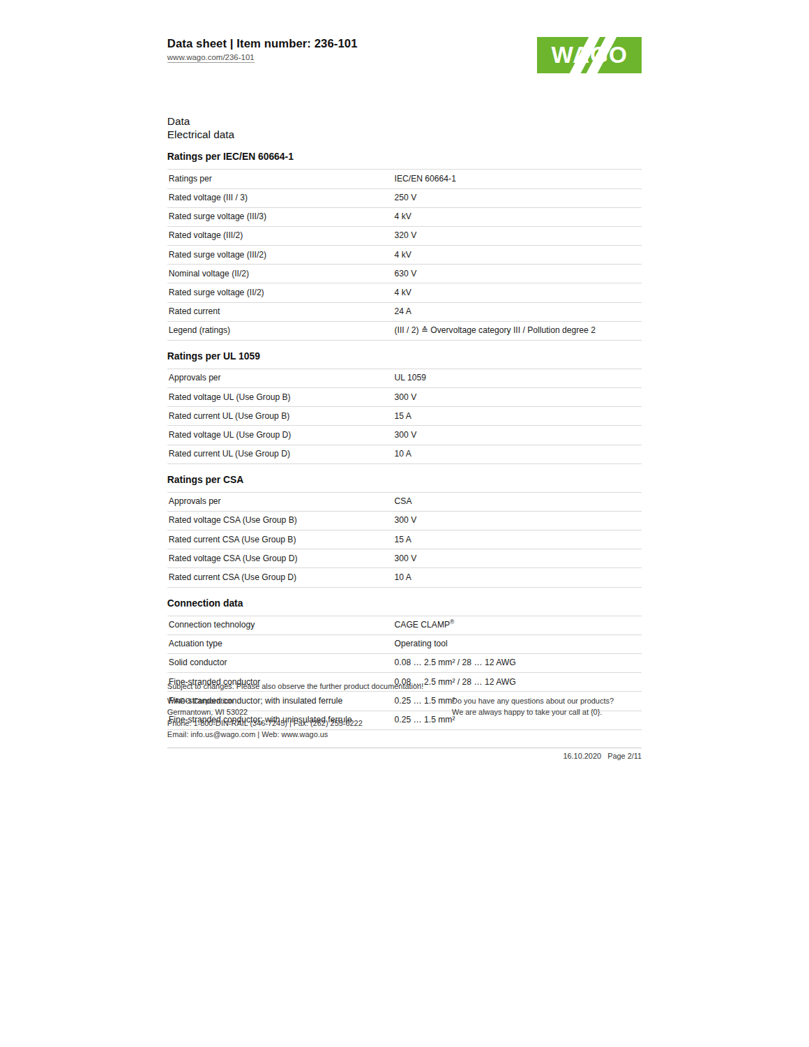Data sheet | Item number: 236-101
www.wago.com/236-101
WAGO
Data
Electrical data
Ratings per IEC/EN 60664-1
| Ratings per | IEC/EN 60664-1 |
| Rated voltage (III / 3) | 250 V |
| Rated surge voltage (III/3) | 4 kV |
| Rated voltage (III/2) | 320 V |
| Rated surge voltage (III/2) | 4 kV |
| Nominal voltage (II/2) | 630 V |
| Rated surge voltage (II/2) | 4 kV |
| Rated current | 24 A |
| Legend (ratings) | (III / 2) ≙ Overvoltage category III / Pollution degree 2 |
Ratings per UL 1059
| Approvals per | UL 1059 |
| Rated voltage UL (Use Group B) | 300 V |
| Rated current UL (Use Group B) | 15 A |
| Rated voltage UL (Use Group D) | 300 V |
| Rated current UL (Use Group D) | 10 A |
Ratings per CSA
| Approvals per | CSA |
| Rated voltage CSA (Use Group B) | 300 V |
| Rated current CSA (Use Group B) | 15 A |
| Rated voltage CSA (Use Group D) | 300 V |
| Rated current CSA (Use Group D) | 10 A |
Connection data
| Connection technology | CAGE CLAMP ® |
| Actuation type | Operating tool |
| Solid conductor | 0.08 … 2.5 mm² / 28 … 12 AWG |
| Fine-stranded conductor | 0.08 … 2.5 mm² / 28 … 12 AWG |
| Fine-stranded conductor; with insulated ferrule | 0.25 … 1.5 mm² |
| Fine-stranded conductor; with uninsulated ferrule | 0.25 … 1.5 mm² |
Subject to changes. Please also observe the further product documentation!
WAGO Corporation
Germantown, WI 53022
Phone: 1-800-DIN-RAIL (346-7245) | Fax: (262) 255-6222
Email: info.us@wago.com | Web: www.wago.us
Do you have any questions about our products?
We are always happy to take your call at {0}.
16.10.2020 Page 2/11